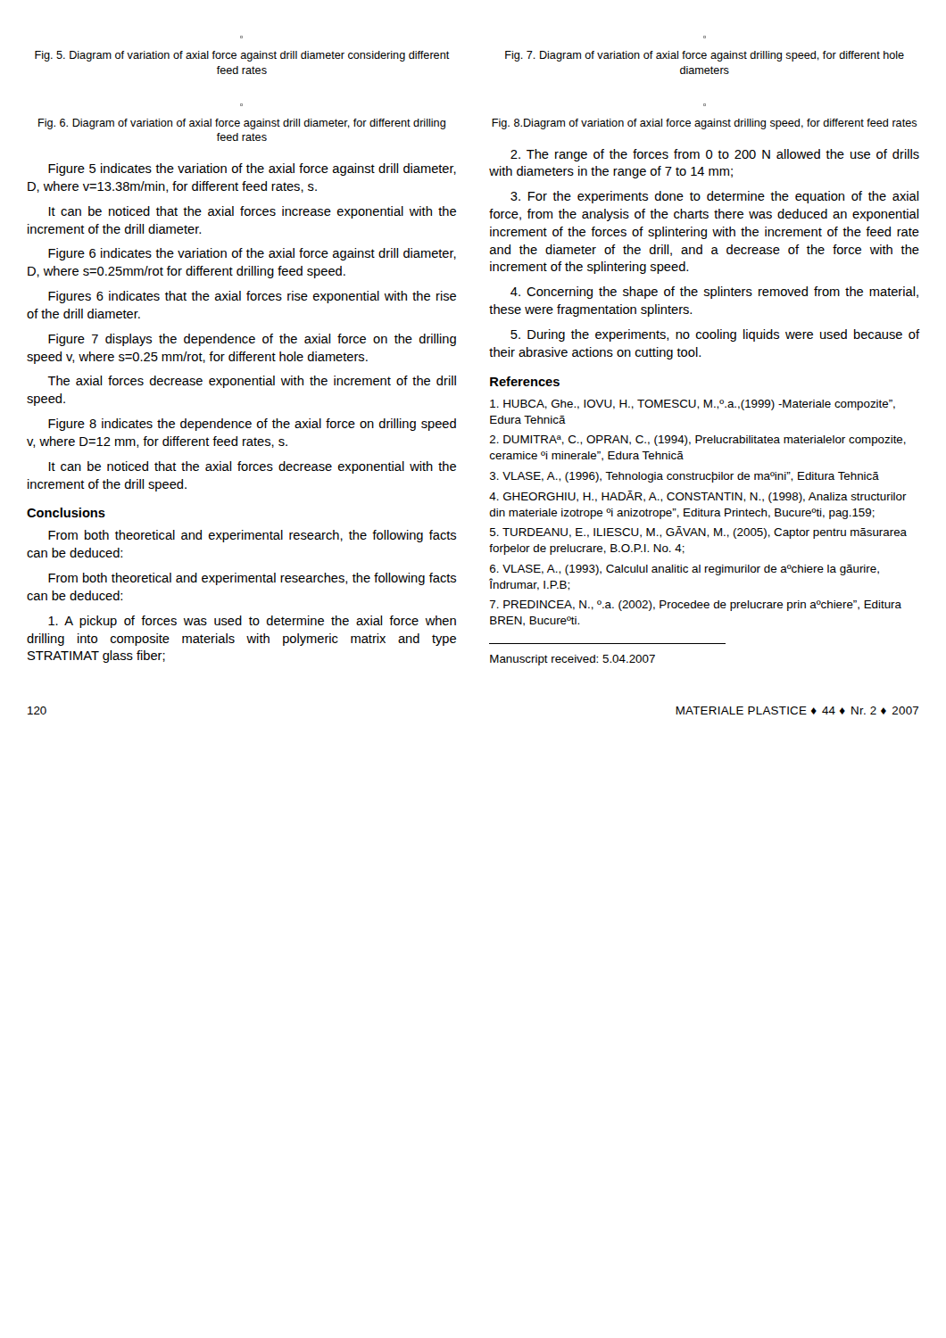Fig. 5. Diagram of variation of axial force against drill diameter considering different feed rates
Fig. 6. Diagram of variation of axial force against drill diameter, for different drilling feed rates
Figure 5 indicates the variation of the axial force against drill diameter, D, where v=13.38m/min, for different feed rates, s.
It can be noticed that the axial forces increase exponential with the increment of the drill diameter.
Figure 6 indicates the variation of the axial force against drill diameter, D, where s=0.25mm/rot for different drilling feed speed.
Figures 6 indicates that the axial forces rise exponential with the rise of the drill diameter.
Figure 7 displays the dependence of the axial force on the drilling speed v, where s=0.25 mm/rot, for different hole diameters.
The axial forces decrease exponential with the increment of the drill speed.
Figure 8 indicates the dependence of the axial force on drilling speed v, where D=12 mm, for different feed rates, s.
It can be noticed that the axial forces decrease exponential with the increment of the drill speed.
Conclusions
From both theoretical and experimental research, the following facts can be deduced:
From both theoretical and experimental researches, the following facts can be deduced:
1. A pickup of forces was used to determine the axial force when drilling into composite materials with polymeric matrix and type STRATIMAT glass fiber;
Fig. 7. Diagram of variation of axial force against drilling speed, for different hole diameters
Fig. 8.Diagram of variation of axial force against drilling speed, for different feed rates
2. The range of the forces from 0 to 200 N allowed the use of drills with diameters in the range of 7 to 14 mm;
3. For the experiments done to determine the equation of the axial force, from the analysis of the charts there was deduced an exponential increment of the forces of splintering with the increment of the feed rate and the diameter of the drill, and a decrease of the force with the increment of the splintering speed.
4. Concerning the shape of the splinters removed from the material, these were fragmentation splinters.
5. During the experiments, no cooling liquids were used because of their abrasive actions on cutting tool.
References
1. HUBCA, Ghe., IOVU, H., TOMESCU, M.,º.a.,(1999) -Materiale compozite”, Edura Tehnicã
2. DUMITRAª, C., OPRAN, C., (1994), Prelucrabilitatea materialelor compozite, ceramice ºi minerale”, Edura Tehnicã
3. VLASE, A., (1996), Tehnologia construcþilor de maºini”, Editura Tehnicã
4. GHEORGHIU, H., HADÃR, A., CONSTANTIN, N., (1998), Analiza structurilor din materiale izotrope ºi anizotrope”, Editura Printech, Bucureºti, pag.159;
5. TURDEANU, E., ILIESCU, M., GÃVAN, M., (2005), Captor pentru mãsurarea forþelor de prelucrare, B.O.P.I. No. 4;
6. VLASE, A., (1993), Calculul analitic al regimurilor de aºchiere la gãurire, Îndrumar, I.P.B;
7. PREDINCEA, N., º.a. (2002), Procedee de prelucrare prin aºchiere”, Editura BREN, Bucureºti.
Manuscript received: 5.04.2007
120
MATERIALE PLASTICE ♦ 44 ♦ Nr. 2 ♦ 2007